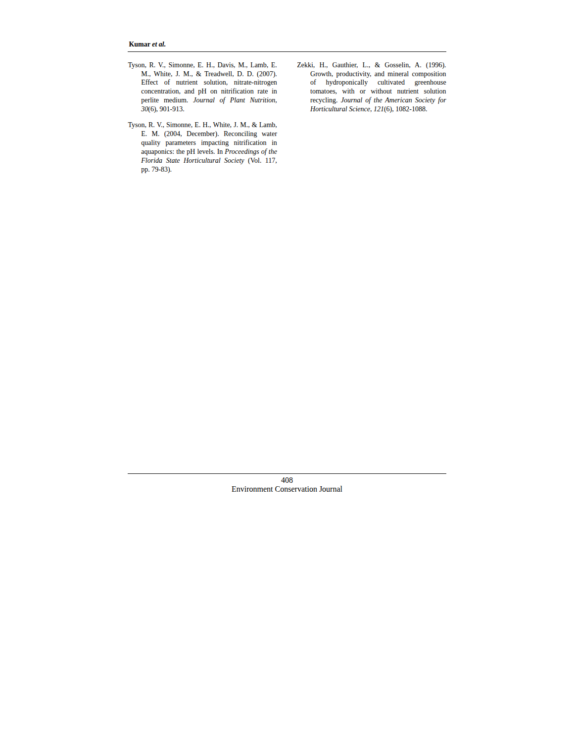Kumar et al.
Tyson, R. V., Simonne, E. H., Davis, M., Lamb, E. M., White, J. M., & Treadwell, D. D. (2007). Effect of nutrient solution, nitrate-nitrogen concentration, and pH on nitrification rate in perlite medium. Journal of Plant Nutrition, 30(6), 901-913.
Tyson, R. V., Simonne, E. H., White, J. M., & Lamb, E. M. (2004, December). Reconciling water quality parameters impacting nitrification in aquaponics: the pH levels. In Proceedings of the Florida State Horticultural Society (Vol. 117, pp. 79-83).
Zekki, H., Gauthier, L., & Gosselin, A. (1996). Growth, productivity, and mineral composition of hydroponically cultivated greenhouse tomatoes, with or without nutrient solution recycling. Journal of the American Society for Horticultural Science, 121(6), 1082-1088.
408
Environment Conservation Journal